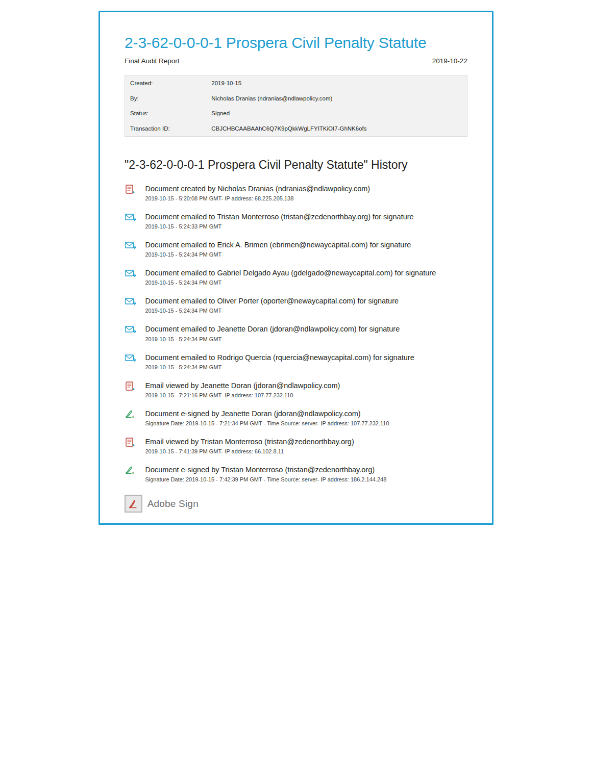2-3-62-0-0-0-1 Prospera Civil Penalty Statute
Final Audit Report 2019-10-22
| Created: | 2019-10-15 |
| By: | Nicholas Dranias (ndranias@ndlawpolicy.com) |
| Status: | Signed |
| Transaction ID: | CBJCHBCAABAAhC6Q7K9pQkkWgLFYITKiOI7-GhNK6ofs |
"2-3-62-0-0-0-1 Prospera Civil Penalty Statute" History
Document created by Nicholas Dranias (ndranias@ndlawpolicy.com)
2019-10-15 - 5:20:08 PM GMT- IP address: 68.225.205.138
Document emailed to Tristan Monterroso (tristan@zedenorthbay.org) for signature
2019-10-15 - 5:24:33 PM GMT
Document emailed to Erick A. Brimen (ebrimen@newaycapital.com) for signature
2019-10-15 - 5:24:34 PM GMT
Document emailed to Gabriel Delgado Ayau (gdelgado@newaycapital.com) for signature
2019-10-15 - 5:24:34 PM GMT
Document emailed to Oliver Porter (oporter@newaycapital.com) for signature
2019-10-15 - 5:24:34 PM GMT
Document emailed to Jeanette Doran (jdoran@ndlawpolicy.com) for signature
2019-10-15 - 5:24:34 PM GMT
Document emailed to Rodrigo Quercia (rquercia@newaycapital.com) for signature
2019-10-15 - 5:24:34 PM GMT
Email viewed by Jeanette Doran (jdoran@ndlawpolicy.com)
2019-10-15 - 7:21:16 PM GMT- IP address: 107.77.232.110
e
Document e-signed by Jeanette Doran (jdoran@ndlawpolicy.com)
Signature Date: 2019-10-15 - 7:21:34 PM GMT - Time Source: server- IP address: 107.77.232.110
Email viewed by Tristan Monterroso (tristan@zedenorthbay.org)
2019-10-15 - 7:41:39 PM GMT- IP address: 66.102.8.11
e
Document e-signed by Tristan Monterroso (tristan@zedenorthbay.org)
Signature Date: 2019-10-15 - 7:42:39 PM GMT - Time Source: server- IP address: 186.2.144.248
Adobe Sign